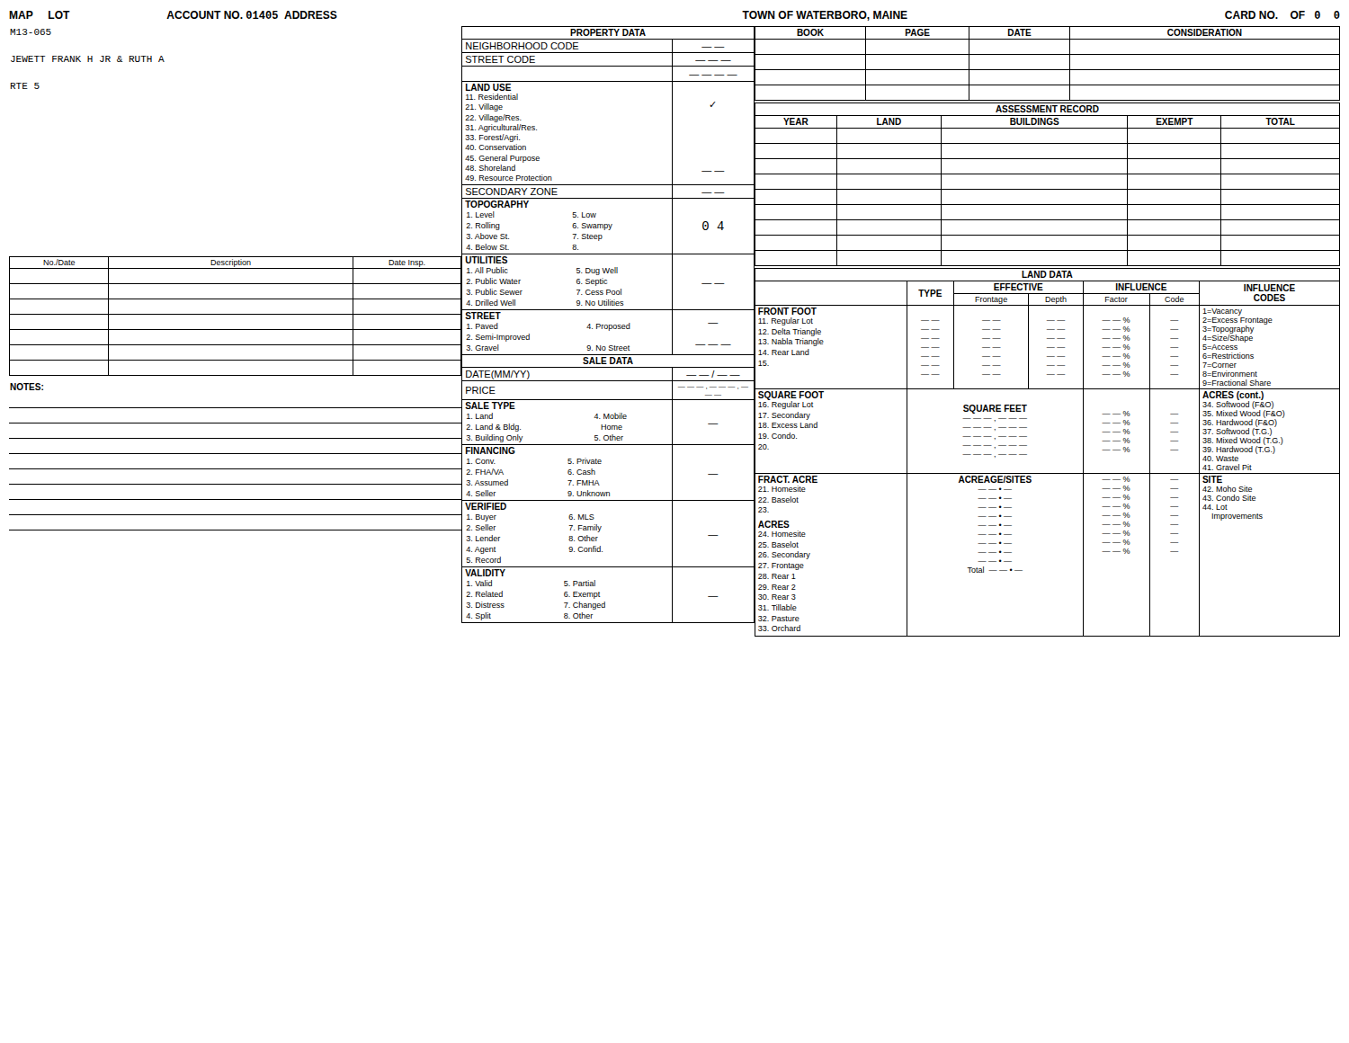| MAP LOT | ACCOUNT NO. 01405 ADDRESS | TOWN OF WATERBORO, MAINE | CARD NO. OF 0 0 |
| / M13-065 / / JEWETT FRANK H JR & RUTH A / / RTE 5 / / No./Date / Description / Date Insp. / / NOTES: / | / PROPERTY DATA / / NEIGHBORHOOD CODE / — — / / STREET CODE / — — — / / / — — — — / / LAND USE 11. Residential 21. Village 22. Village/Res. 31. Agricultural/Res. 33. Forest/Agri. 40. Conservation 45. General Purpose 48. Shoreland 49. Resource Protection / ✓ — — / / SECONDARY ZONE / — — / / TOPOGRAPHY / 1. Level / 5. Low / / 2. Rolling / 6. Swampy / / 3. Above St. / 7. Steep / / 4. Below St. / 8. / / 0 4 / / UTILITIES / 1. All Public / 5. Dug Well / / 2. Public Water / 6. Septic / / 3. Public Sewer / 7. Cess Pool / / 4. Drilled Well / 9. No Utilities / / — — / / STREET / 1. Paved / 4. Proposed / / 2. Semi-Improved / / / 3. Gravel / 9. No Street / / — — — — / / SALE DATA / / DATE(MM/YY) / — — / — — / / PRICE / — — — , — — — , — — — / / SALE TYPE / 1. Land / 4. Mobile / / 2. Land & Bldg. / Home / / 3. Building Only / 5. Other / / — / / FINANCING / 1. Conv. / 5. Private / / 2. FHA/VA / 6. Cash / / 3. Assumed / 7. FMHA / / 4. Seller / 9. Unknown / / — / / VERIFIED / 1. Buyer / 6. MLS / / 2. Seller / 7. Family / / 3. Lender / 8. Other / / 4. Agent / 9. Confid. / / 5. Record / / / — / / VALIDITY / 1. Valid / 5. Partial / / 2. Related / 6. Exempt / / 3. Distress / 7. Changed / / 4. Split / 8. Other / / — / | / BOOK / PAGE / DATE / CONSIDERATION / / ASSESSMENT RECORD / / YEAR / LAND / BUILDINGS / EXEMPT / TOTAL / / LAND DATA / / / TYPE / EFFECTIVE / INFLUENCE / INFLUENCE CODES / / Frontage / Depth / Factor / Code / / FRONT FOOT 11. Regular Lot 12. Delta Triangle 13. Nabla Triangle 14. Rear Land 15. / — — — — — — — — — — — — — — / — — — — — — — — — — — — — — / — — — — — — — — — — — — — — / — — % — — % — — % — — % — — % — — % — — % / — — — — — — — / 1=Vacancy 2=Excess Frontage 3=Topography 4=Size/Shape 5=Access 6=Restrictions 7=Corner 8=Environment 9=Fractional Share / / SQUARE FOOT 16. Regular Lot 17. Secondary 18. Excess Land 19. Condo. 20. / SQUARE FEET — — — , — — — — — — , — — — — — — , — — — — — — , — — — — — — , — — — / — — % — — % — — % — — % — — % / — — — — — / ACRES (cont.) 34. Softwood (F&O) 35. Mixed Wood (F&O) 36. Hardwood (F&O) 37. Softwood (T.G.) 38. Mixed Wood (T.G.) 39. Hardwood (T.G.) 40. Waste 41. Gravel Pit / / FRACT. ACRE 21. Homesite 22. Baselot 23. ACRES 24. Homesite 25. Baselot 26. Secondary 27. Frontage 28. Rear 1 29. Rear 2 30. Rear 3 31. Tillable 32. Pasture 33. Orchard / ACREAGE/SITES — — • — — — • — — — • — — — • — — — • — — — • — — — • — — — • — — — • — Total — — • — / — — % — — % — — % — — % — — % — — % — — % — — % — — % / — — — — — — — — — / SITE 42. Moho Site 43. Condo Site 44. Lot Improvements / |